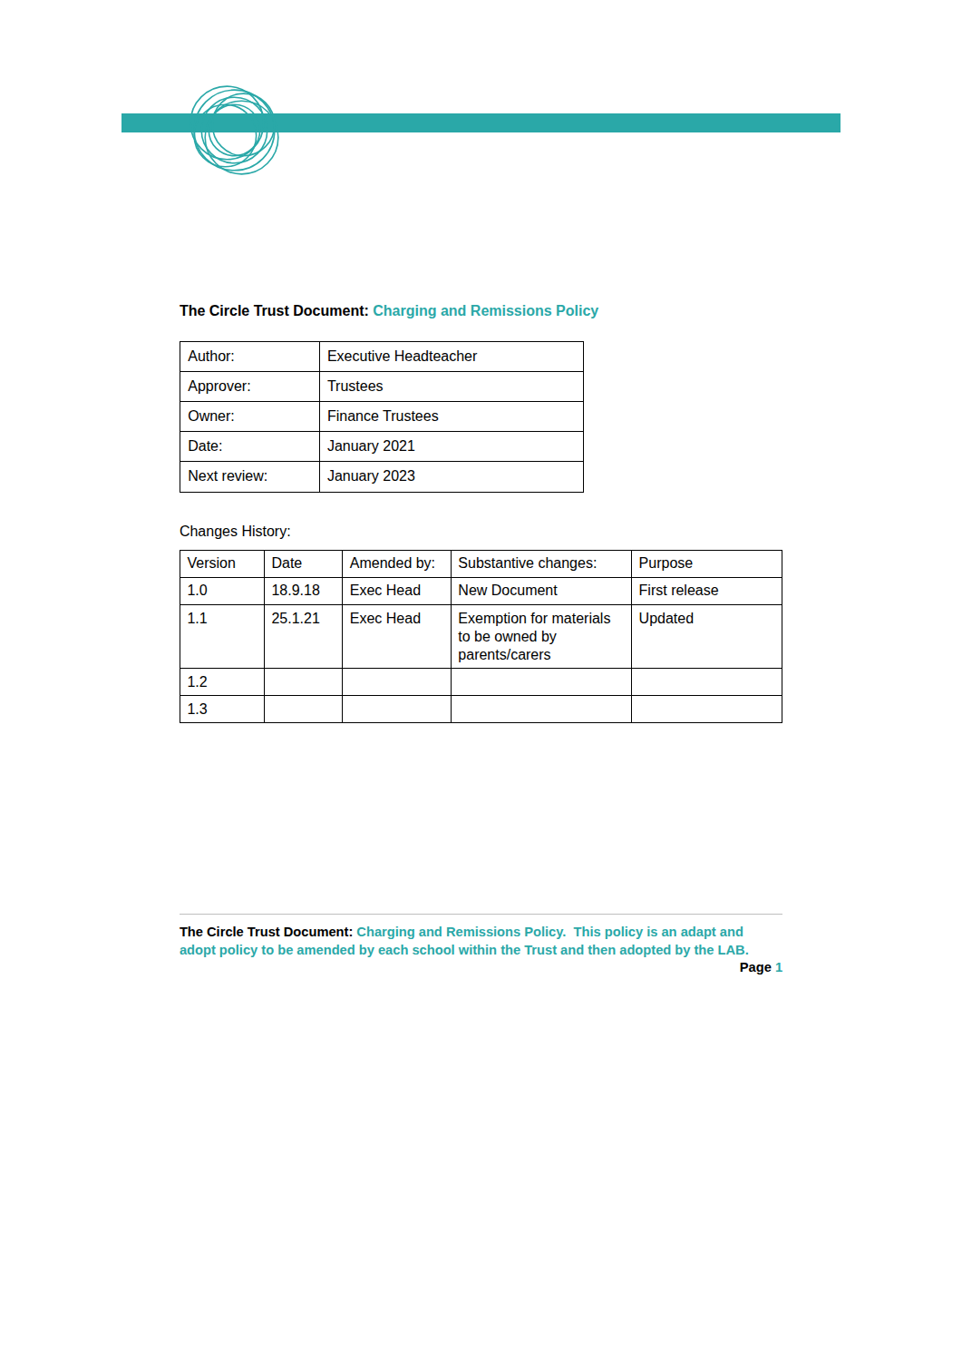The Circle Trust Document: Charging and Remissions Policy
| Author: | Executive Headteacher |
| Approver: | Trustees |
| Owner: | Finance Trustees |
| Date: | January 2021 |
| Next review: | January 2023 |
Changes History:
| Version | Date | Amended by: | Substantive changes: | Purpose |
| 1.0 | 18.9.18 | Exec Head | New Document | First release |
| 1.1 | 25.1.21 | Exec Head | Exemption for materials to be owned by parents/carers | Updated |
| 1.2 | | | | |
| 1.3 | | | | |
The Circle Trust Document: Charging and Remissions Policy. This policy is an adapt and adopt policy to be amended by each school within the Trust and then adopted by the LAB. Page 1